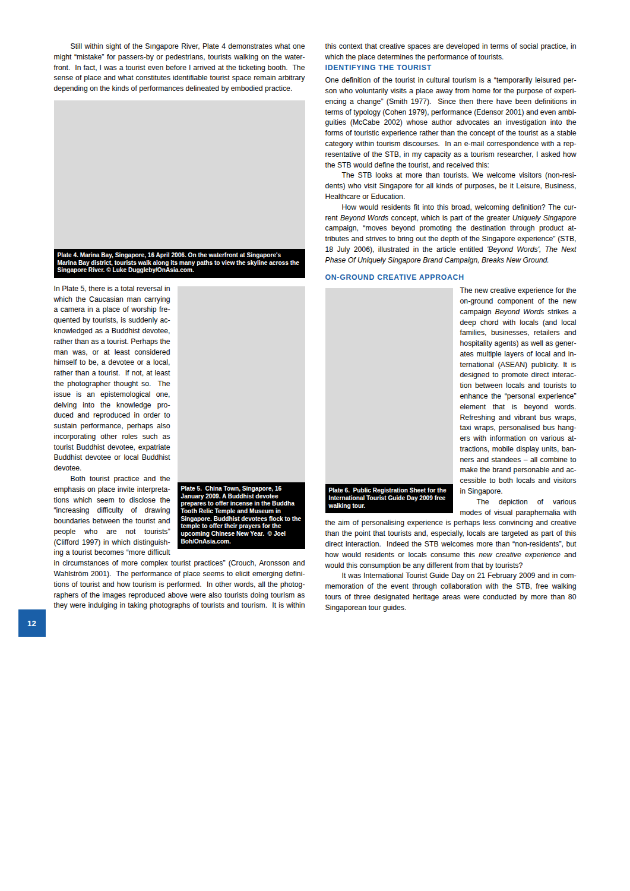Still within sight of the Sıngapore River, Plate 4 demonstrates what one might “mistake” for passers-by or pedestrians, tourists walking on the waterfront. In fact, I was a tourist even before I arrived at the ticketing booth. The sense of place and what constitutes identifiable tourist space remain arbitrary depending on the kinds of performances delineated by embodied practice.
Plate 4. Marina Bay, Singapore, 16 April 2006. On the waterfront at Singapore's Marina Bay district, tourists walk along its many paths to view the skyline across the Singapore River. © Luke Duggleby/OnAsia.com.
Plate 5. China Town, Singapore, 16 January 2009. A Buddhist devotee prepares to offer incense in the Buddha Tooth Relic Temple and Museum in Singapore. Buddhist devotees flock to the temple to offer their prayers for the upcoming Chinese New Year. © Joel Boh/OnAsia.com.
In Plate 5, there is a total reversal in which the Caucasian man carrying a camera in a place of worship frequented by tourists, is suddenly acknowledged as a Buddhist devotee, rather than as a tourist. Perhaps the man was, or at least considered himself to be, a devotee or a local, rather than a tourist. If not, at least the photographer thought so. The issue is an epistemological one, delving into the knowledge produced and reproduced in order to sustain performance, perhaps also incorporating other roles such as tourist Buddhist devotee, expatriate Buddhist devotee or local Buddhist devotee.
Both tourist practice and the emphasis on place invite interpretations which seem to disclose the “increasing difficulty of drawing boundaries between the tourist and people who are not tourists” (Clifford 1997) in which distinguishing a tourist becomes “more difficult in circumstances of more complex tourist practices” (Crouch, Aronsson and Wahlström 2001). The performance of place seems to elicit emerging definitions of tourist and how tourism is performed. In other words, all the photographers of the images reproduced above were also tourists doing tourism as they were indulging in taking photographs of tourists and tourism. It is within this context that creative spaces are developed in terms of social practice, in which the place determines the performance of tourists.
Identifying the Tourist
One definition of the tourist in cultural tourism is a “temporarily leisured person who voluntarily visits a place away from home for the purpose of experiencing a change” (Smith 1977). Since then there have been definitions in terms of typology (Cohen 1979), performance (Edensor 2001) and even ambiguities (McCabe 2002) whose author advocates an investigation into the forms of touristic experience rather than the concept of the tourist as a stable category within tourism discourses. In an e-mail correspondence with a representative of the STB, in my capacity as a tourism researcher, I asked how the STB would define the tourist, and received this:
The STB looks at more than tourists. We welcome visitors (non-residents) who visit Singapore for all kinds of purposes, be it Leisure, Business, Healthcare or Education.
How would residents fit into this broad, welcoming definition? The current Beyond Words concept, which is part of the greater Uniquely Singapore campaign, “moves beyond promoting the destination through product attributes and strives to bring out the depth of the Singapore experience” (STB, 18 July 2006), illustrated in the article entitled 'Beyond Words', The Next Phase Of Uniquely Singapore Brand Campaign, Breaks New Ground.
On-Ground Creative Approach
Plate 6. Public Registration Sheet for the International Tourist Guide Day 2009 free walking tour.
The new creative experience for the on-ground component of the new campaign Beyond Words strikes a deep chord with locals (and local families, businesses, retailers and hospitality agents) as well as generates multiple layers of local and international (ASEAN) publicity. It is designed to promote direct interaction between locals and tourists to enhance the “personal experience” element that is beyond words. Refreshing and vibrant bus wraps, taxi wraps, personalised bus hangers with information on various attractions, mobile display units, banners and standees – all combine to make the brand personable and accessible to both locals and visitors in Singapore.
The depiction of various modes of visual paraphernalia with the aim of personalising experience is perhaps less convincing and creative than the point that tourists and, especially, locals are targeted as part of this direct interaction. Indeed the STB welcomes more than “non-residents”, but how would residents or locals consume this new creative experience and would this consumption be any different from that by tourists?
It was International Tourist Guide Day on 21 February 2009 and in commemoration of the event through collaboration with the STB, free walking tours of three designated heritage areas were conducted by more than 80 Singaporean tour guides.
12